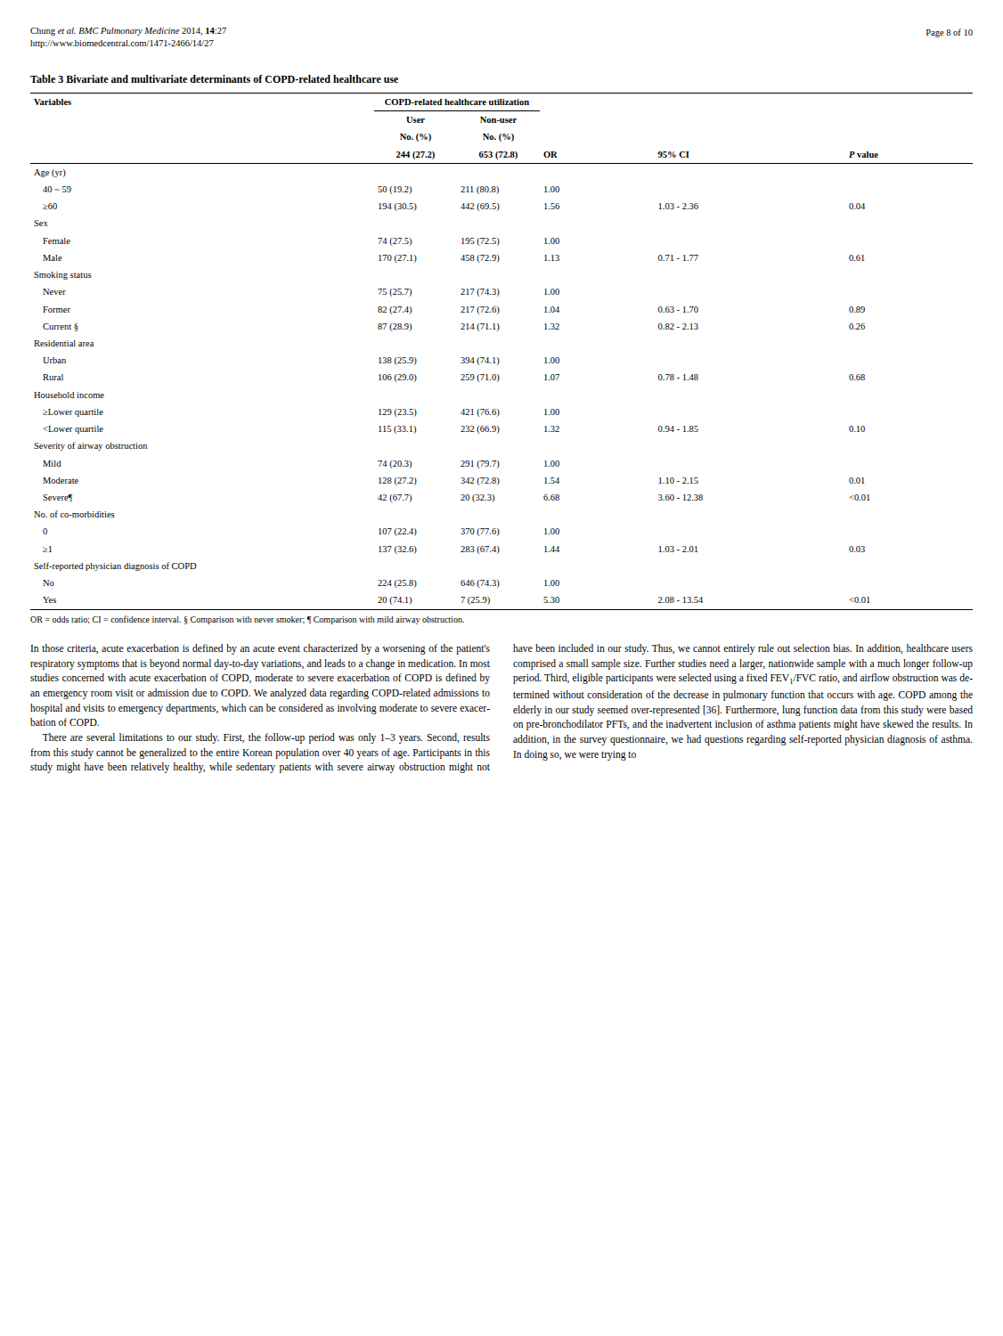Chung et al. BMC Pulmonary Medicine 2014, 14:27
http://www.biomedcentral.com/1471-2466/14/27
Page 8 of 10
Table 3 Bivariate and multivariate determinants of COPD-related healthcare use
| Variables | COPD-related healthcare utilization | | | |
| --- | --- | --- | --- | --- |
| | User | Non-user | | | |
| | No. (%) | No. (%) | | | |
| | 244 (27.2) | 653 (72.8) | OR | 95% CI | P value |
| Age (yr) | | | | | |
| 40 ~ 59 | 50 (19.2) | 211 (80.8) | 1.00 | | |
| ≥60 | 194 (30.5) | 442 (69.5) | 1.56 | 1.03 - 2.36 | 0.04 |
| Sex | | | | | |
| Female | 74 (27.5) | 195 (72.5) | 1.00 | | |
| Male | 170 (27.1) | 458 (72.9) | 1.13 | 0.71 - 1.77 | 0.61 |
| Smoking status | | | | | |
| Never | 75 (25.7) | 217 (74.3) | 1.00 | | |
| Former | 82 (27.4) | 217 (72.6) | 1.04 | 0.63 - 1.70 | 0.89 |
| Current § | 87 (28.9) | 214 (71.1) | 1.32 | 0.82 - 2.13 | 0.26 |
| Residential area | | | | | |
| Urban | 138 (25.9) | 394 (74.1) | 1.00 | | |
| Rural | 106 (29.0) | 259 (71.0) | 1.07 | 0.78 - 1.48 | 0.68 |
| Household income | | | | | |
| ≥Lower quartile | 129 (23.5) | 421 (76.6) | 1.00 | | |
| <Lower quartile | 115 (33.1) | 232 (66.9) | 1.32 | 0.94 - 1.85 | 0.10 |
| Severity of airway obstruction | | | | | |
| Mild | 74 (20.3) | 291 (79.7) | 1.00 | | |
| Moderate | 128 (27.2) | 342 (72.8) | 1.54 | 1.10 - 2.15 | 0.01 |
| Severe¶ | 42 (67.7) | 20 (32.3) | 6.68 | 3.60 - 12.38 | <0.01 |
| No. of co-morbidities | | | | | |
| 0 | 107 (22.4) | 370 (77.6) | 1.00 | | |
| ≥1 | 137 (32.6) | 283 (67.4) | 1.44 | 1.03 - 2.01 | 0.03 |
| Self-reported physician diagnosis of COPD | | | | | |
| No | 224 (25.8) | 646 (74.3) | 1.00 | | |
| Yes | 20 (74.1) | 7 (25.9) | 5.30 | 2.08 - 13.54 | <0.01 |
OR = odds ratio; CI = confidence interval. § Comparison with never smoker; ¶ Comparison with mild airway obstruction.
In those criteria, acute exacerbation is defined by an acute event characterized by a worsening of the patient's respiratory symptoms that is beyond normal day-to-day variations, and leads to a change in medication. In most studies concerned with acute exacerbation of COPD, moderate to severe exacerbation of COPD is defined by an emergency room visit or admission due to COPD. We analyzed data regarding COPD-related admissions to hospital and visits to emergency departments, which can be considered as involving moderate to severe exacerbation of COPD.
There are several limitations to our study. First, the follow-up period was only 1–3 years. Second, results from this study cannot be generalized to the entire Korean population over 40 years of age. Participants in this study might have been relatively healthy, while sedentary patients with severe airway obstruction might not have been included in our study. Thus, we cannot entirely rule out selection bias. In addition, healthcare users comprised a small sample size. Further studies need a larger, nationwide sample with a much longer follow-up period. Third, eligible participants were selected using a fixed FEV1/FVC ratio, and airflow obstruction was determined without consideration of the decrease in pulmonary function that occurs with age. COPD among the elderly in our study seemed over-represented [36]. Furthermore, lung function data from this study were based on pre-bronchodilator PFTs, and the inadvertent inclusion of asthma patients might have skewed the results. In addition, in the survey questionnaire, we had questions regarding self-reported physician diagnosis of asthma. In doing so, we were trying to